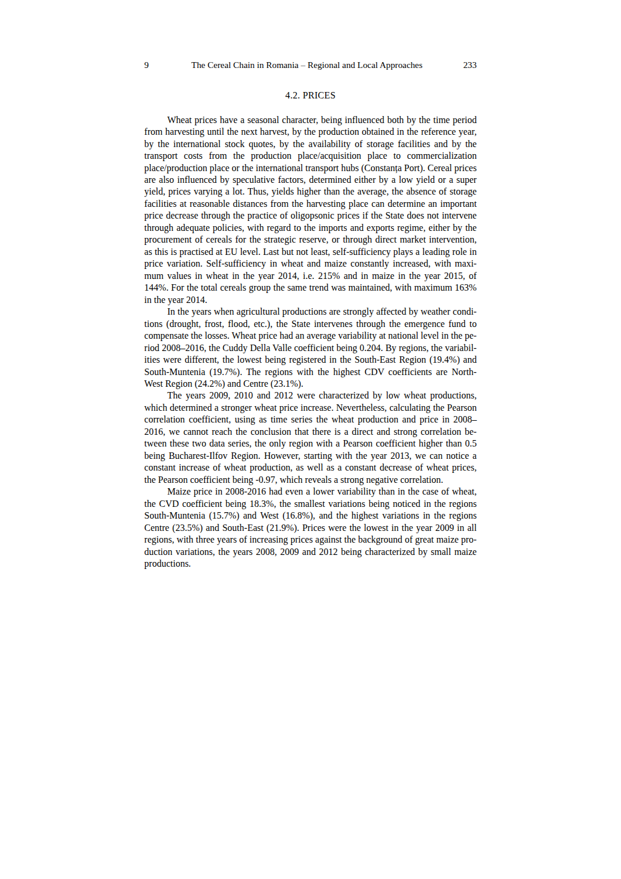9 The Cereal Chain in Romania – Regional and Local Approaches 233
4.2. PRICES
Wheat prices have a seasonal character, being influenced both by the time period from harvesting until the next harvest, by the production obtained in the reference year, by the international stock quotes, by the availability of storage facilities and by the transport costs from the production place/acquisition place to commercialization place/production place or the international transport hubs (Constanța Port). Cereal prices are also influenced by speculative factors, determined either by a low yield or a super yield, prices varying a lot. Thus, yields higher than the average, the absence of storage facilities at reasonable distances from the harvesting place can determine an important price decrease through the practice of oligopsonic prices if the State does not intervene through adequate policies, with regard to the imports and exports regime, either by the procurement of cereals for the strategic reserve, or through direct market intervention, as this is practised at EU level. Last but not least, self-sufficiency plays a leading role in price variation. Self-sufficiency in wheat and maize constantly increased, with maximum values in wheat in the year 2014, i.e. 215% and in maize in the year 2015, of 144%. For the total cereals group the same trend was maintained, with maximum 163% in the year 2014.
In the years when agricultural productions are strongly affected by weather conditions (drought, frost, flood, etc.), the State intervenes through the emergence fund to compensate the losses. Wheat price had an average variability at national level in the period 2008–2016, the Cuddy Della Valle coefficient being 0.204. By regions, the variabilities were different, the lowest being registered in the South-East Region (19.4%) and South-Muntenia (19.7%). The regions with the highest CDV coefficients are North-West Region (24.2%) and Centre (23.1%).
The years 2009, 2010 and 2012 were characterized by low wheat productions, which determined a stronger wheat price increase. Nevertheless, calculating the Pearson correlation coefficient, using as time series the wheat production and price in 2008–2016, we cannot reach the conclusion that there is a direct and strong correlation between these two data series, the only region with a Pearson coefficient higher than 0.5 being Bucharest-Ilfov Region. However, starting with the year 2013, we can notice a constant increase of wheat production, as well as a constant decrease of wheat prices, the Pearson coefficient being -0.97, which reveals a strong negative correlation.
Maize price in 2008-2016 had even a lower variability than in the case of wheat, the CVD coefficient being 18.3%, the smallest variations being noticed in the regions South-Muntenia (15.7%) and West (16.8%), and the highest variations in the regions Centre (23.5%) and South-East (21.9%). Prices were the lowest in the year 2009 in all regions, with three years of increasing prices against the background of great maize production variations, the years 2008, 2009 and 2012 being characterized by small maize productions.